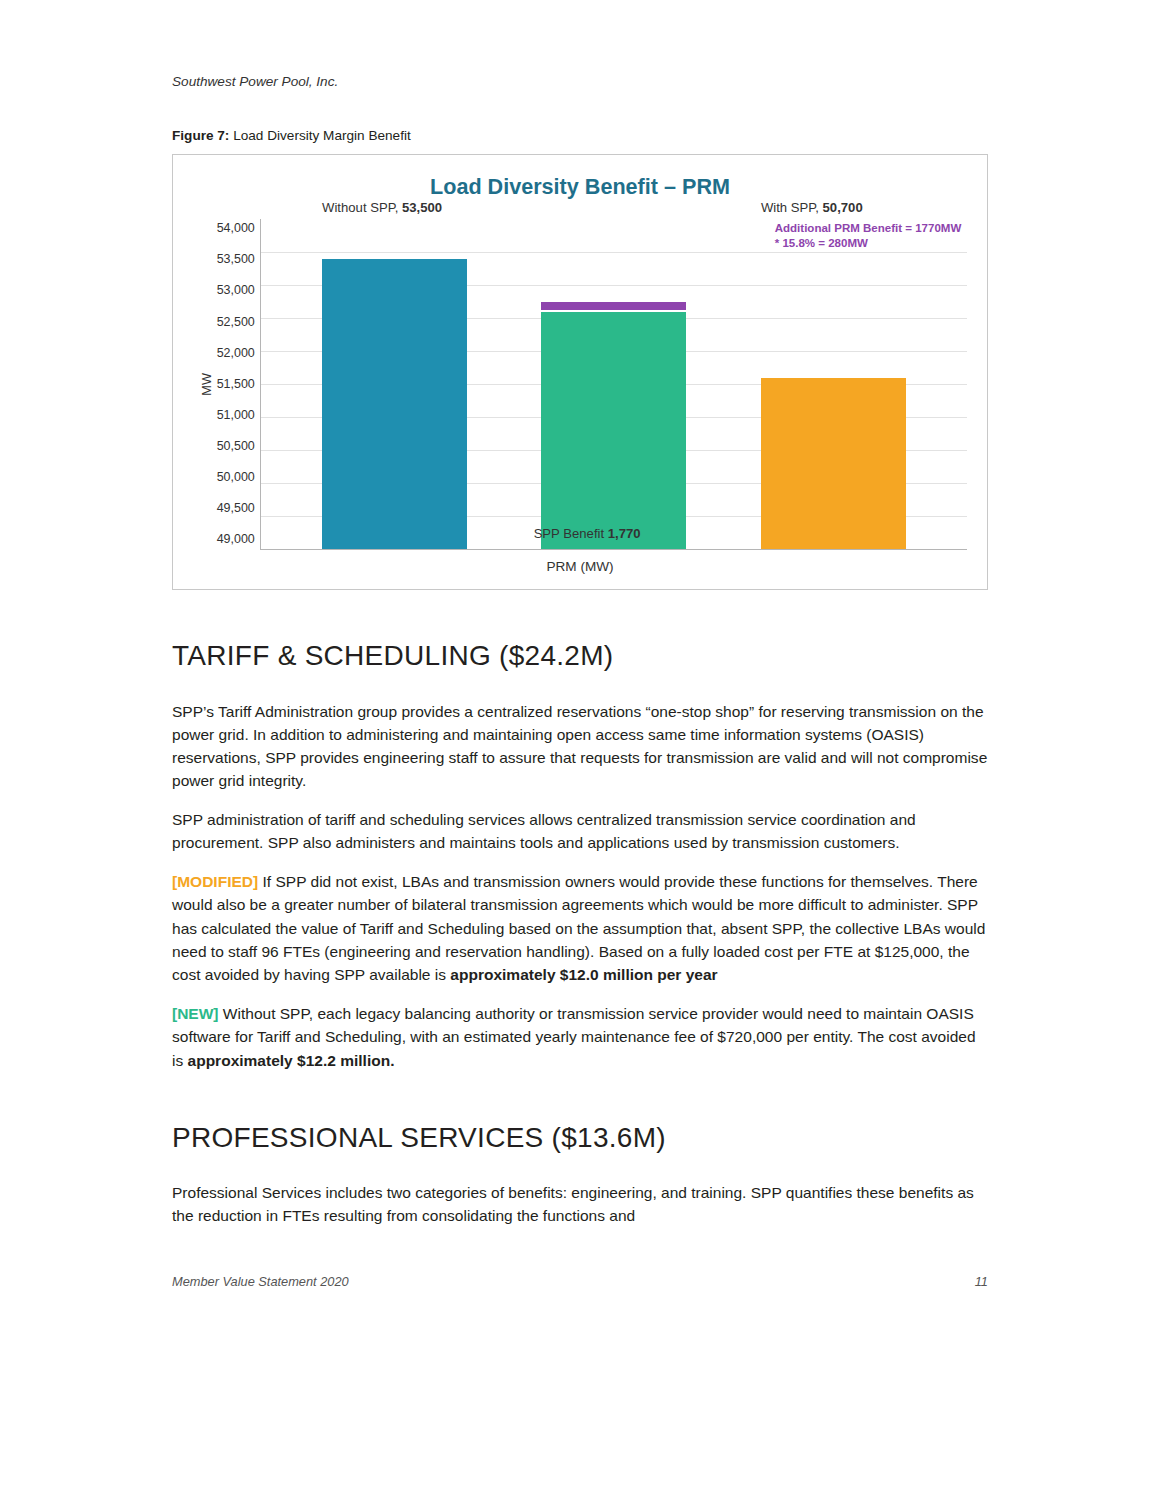Southwest Power Pool, Inc.
Figure 7: Load Diversity Margin Benefit
Load Diversity Benefit – PRM
MW
54,000 53,500 53,000 52,500 52,000 51,500 51,000 50,500 50,000 49,500 49,000
Additional PRM Benefit = 1770MW
* 15.8% = 280MW
Without SPP, 53,500
SPP Benefit 1,770
With SPP, 50,700
PRM (MW)
TARIFF & SCHEDULING ($24.2M)
SPP’s Tariff Administration group provides a centralized reservations “one-stop shop” for reserving transmission on the power grid. In addition to administering and maintaining open access same time information systems (OASIS) reservations, SPP provides engineering staff to assure that requests for transmission are valid and will not compromise power grid integrity.
SPP administration of tariff and scheduling services allows centralized transmission service coordination and procurement. SPP also administers and maintains tools and applications used by transmission customers.
[MODIFIED] If SPP did not exist, LBAs and transmission owners would provide these functions for themselves. There would also be a greater number of bilateral transmission agreements which would be more difficult to administer. SPP has calculated the value of Tariff and Scheduling based on the assumption that, absent SPP, the collective LBAs would need to staff 96 FTEs (engineering and reservation handling). Based on a fully loaded cost per FTE at $125,000, the cost avoided by having SPP available is approximately $12.0 million per year
[NEW] Without SPP, each legacy balancing authority or transmission service provider would need to maintain OASIS software for Tariff and Scheduling, with an estimated yearly maintenance fee of $720,000 per entity. The cost avoided is approximately $12.2 million.
PROFESSIONAL SERVICES ($13.6M)
Professional Services includes two categories of benefits: engineering, and training. SPP quantifies these benefits as the reduction in FTEs resulting from consolidating the functions and
Member Value Statement 2020 11